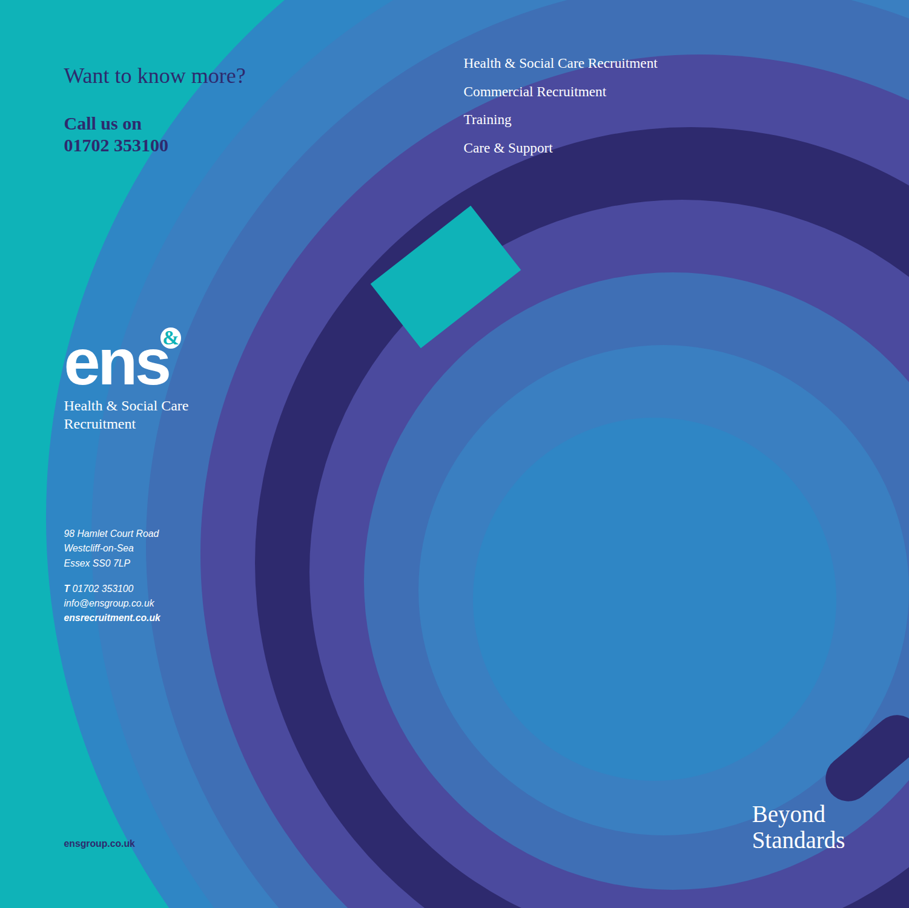Want to know more?
Call us on
01702 353100
Health & Social Care Recruitment
Commercial Recruitment
Training
Care & Support
ens &
Health & Social Care
Recruitment
98 Hamlet Court Road
Westcliff-on-Sea
Essex SS0 7LP
T 01702 353100
info@ensgroup.co.uk
ensrecruitment.co.uk
ensgroup.co.uk
Beyond
Standards